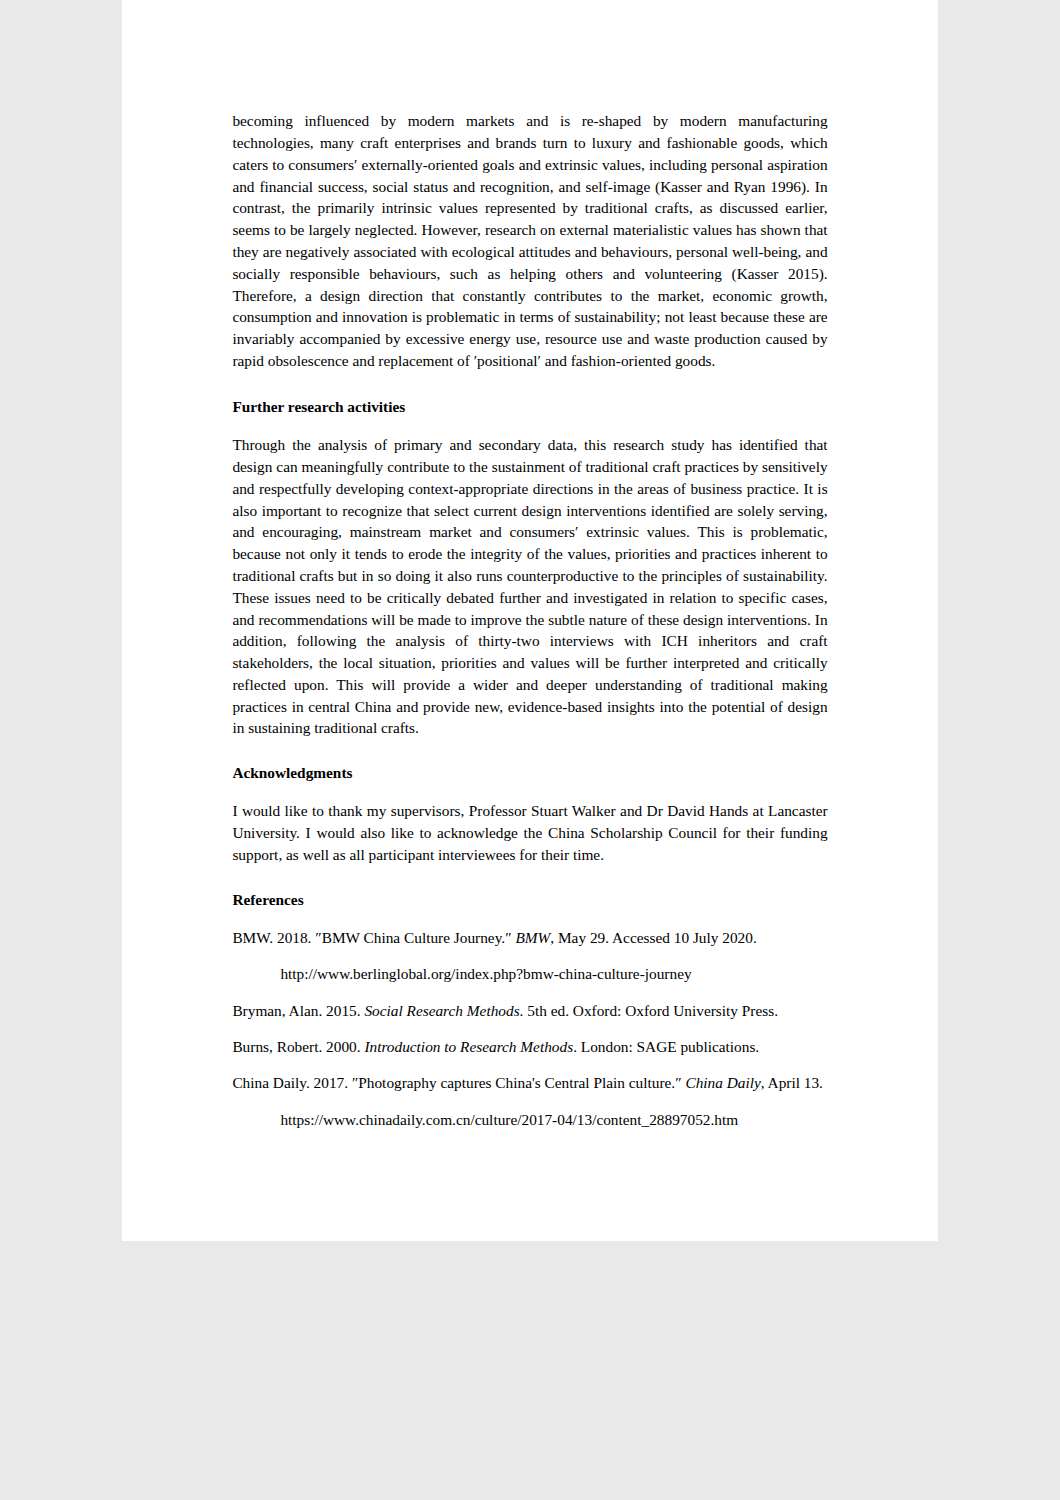becoming influenced by modern markets and is re-shaped by modern manufacturing technologies, many craft enterprises and brands turn to luxury and fashionable goods, which caters to consumers′ externally-oriented goals and extrinsic values, including personal aspiration and financial success, social status and recognition, and self-image (Kasser and Ryan 1996). In contrast, the primarily intrinsic values represented by traditional crafts, as discussed earlier, seems to be largely neglected. However, research on external materialistic values has shown that they are negatively associated with ecological attitudes and behaviours, personal well-being, and socially responsible behaviours, such as helping others and volunteering (Kasser 2015). Therefore, a design direction that constantly contributes to the market, economic growth, consumption and innovation is problematic in terms of sustainability; not least because these are invariably accompanied by excessive energy use, resource use and waste production caused by rapid obsolescence and replacement of ′positional′ and fashion-oriented goods.
Further research activities
Through the analysis of primary and secondary data, this research study has identified that design can meaningfully contribute to the sustainment of traditional craft practices by sensitively and respectfully developing context-appropriate directions in the areas of business practice. It is also important to recognize that select current design interventions identified are solely serving, and encouraging, mainstream market and consumers′ extrinsic values. This is problematic, because not only it tends to erode the integrity of the values, priorities and practices inherent to traditional crafts but in so doing it also runs counterproductive to the principles of sustainability. These issues need to be critically debated further and investigated in relation to specific cases, and recommendations will be made to improve the subtle nature of these design interventions. In addition, following the analysis of thirty-two interviews with ICH inheritors and craft stakeholders, the local situation, priorities and values will be further interpreted and critically reflected upon. This will provide a wider and deeper understanding of traditional making practices in central China and provide new, evidence-based insights into the potential of design in sustaining traditional crafts.
Acknowledgments
I would like to thank my supervisors, Professor Stuart Walker and Dr David Hands at Lancaster University. I would also like to acknowledge the China Scholarship Council for their funding support, as well as all participant interviewees for their time.
References
BMW. 2018. ″BMW China Culture Journey.″ BMW, May 29. Accessed 10 July 2020.
http://www.berlinglobal.org/index.php?bmw-china-culture-journey
Bryman, Alan. 2015. Social Research Methods. 5th ed. Oxford: Oxford University Press.
Burns, Robert. 2000. Introduction to Research Methods. London: SAGE publications.
China Daily. 2017. ″Photography captures China's Central Plain culture.″ China Daily, April 13.
https://www.chinadaily.com.cn/culture/2017-04/13/content_28897052.htm